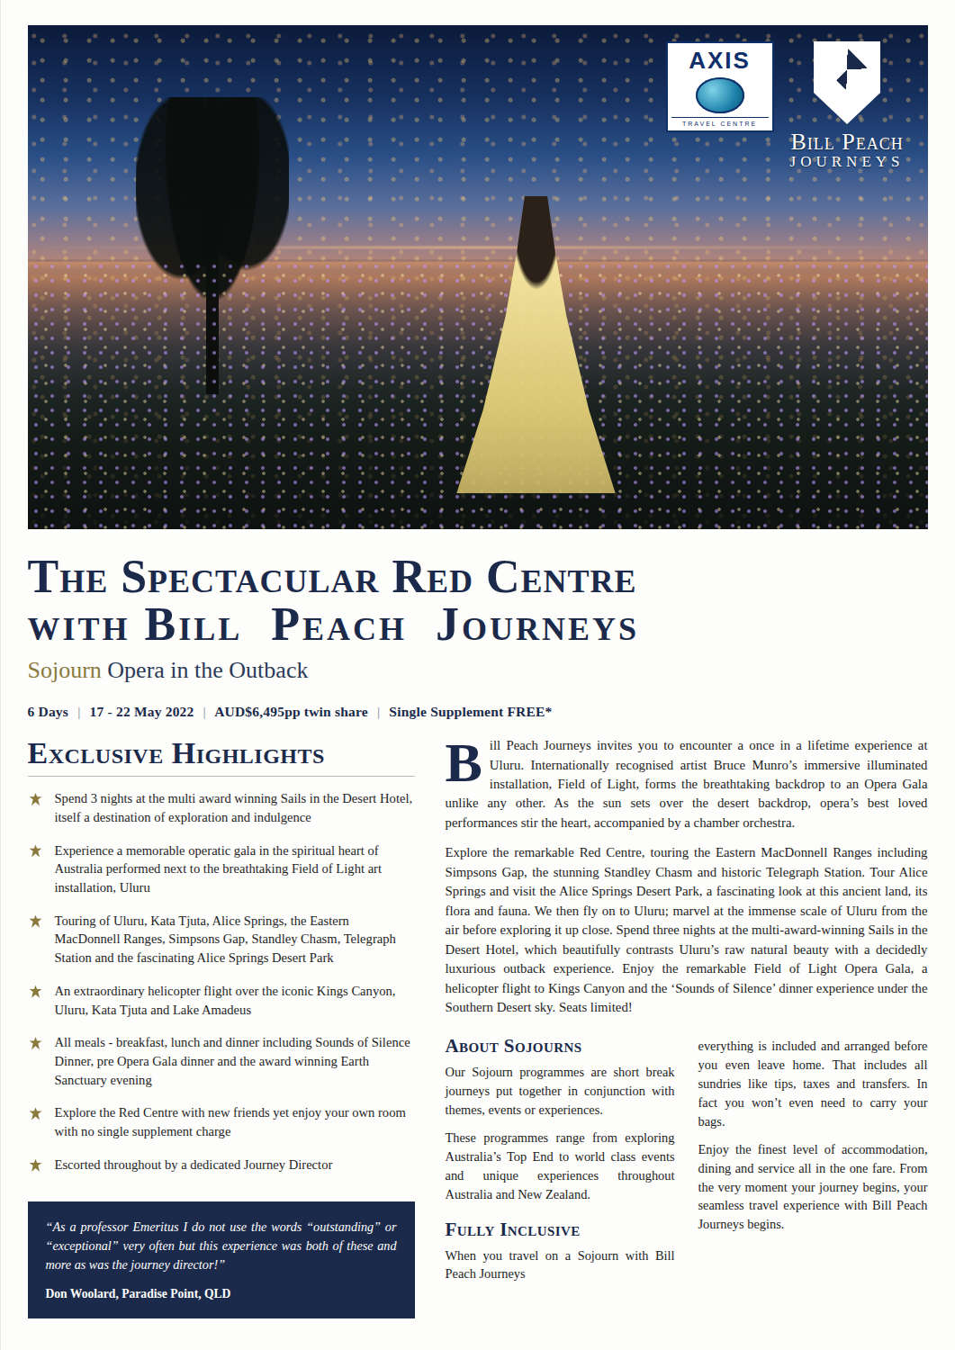AXIS
TRAVEL CENTRE
Bill Peach
JOURNEYS
The Spectacular Red Centrewith Bill Peach Journeys
Sojourn Opera in the Outback
6 Days | 17 - 22 May 2022 | AUD$6,495pp twin share | Single Supplement FREE*
Exclusive Highlights
Spend 3 nights at the multi award winning Sails in the Desert Hotel, itself a destination of exploration and indulgence
Experience a memorable operatic gala in the spiritual heart of Australia performed next to the breathtaking Field of Light art installation, Uluru
Touring of Uluru, Kata Tjuta, Alice Springs, the Eastern MacDonnell Ranges, Simpsons Gap, Standley Chasm, Telegraph Station and the fascinating Alice Springs Desert Park
An extraordinary helicopter flight over the iconic Kings Canyon, Uluru, Kata Tjuta and Lake Amadeus
All meals - breakfast, lunch and dinner including Sounds of Silence Dinner, pre Opera Gala dinner and the award winning Earth Sanctuary evening
Explore the Red Centre with new friends yet enjoy your own room with no single supplement charge
Escorted throughout by a dedicated Journey Director
“As a professor Emeritus I do not use the words “outstanding” or “exceptional” very often but this experience was both of these and more as was the journey director!”
Don Woolard, Paradise Point, QLD
Bill Peach Journeys invites you to encounter a once in a lifetime experience at Uluru. Internationally recognised artist Bruce Munro’s immersive illuminated installation, Field of Light, forms the breathtaking backdrop to an Opera Gala unlike any other. As the sun sets over the desert backdrop, opera’s best loved performances stir the heart, accompanied by a chamber orchestra.
Explore the remarkable Red Centre, touring the Eastern MacDonnell Ranges including Simpsons Gap, the stunning Standley Chasm and historic Telegraph Station. Tour Alice Springs and visit the Alice Springs Desert Park, a fascinating look at this ancient land, its flora and fauna. We then fly on to Uluru; marvel at the immense scale of Uluru from the air before exploring it up close. Spend three nights at the multi-award-winning Sails in the Desert Hotel, which beautifully contrasts Uluru’s raw natural beauty with a decidedly luxurious outback experience. Enjoy the remarkable Field of Light Opera Gala, a helicopter flight to Kings Canyon and the ‘Sounds of Silence’ dinner experience under the Southern Desert sky. Seats limited!
About Sojourns
Our Sojourn programmes are short break journeys put together in conjunction with themes, events or experiences.
These programmes range from exploring Australia’s Top End to world class events and unique experiences throughout Australia and New Zealand.
Fully Inclusive
When you travel on a Sojourn with Bill Peach Journeys
everything is included and arranged before you even leave home. That includes all sundries like tips, taxes and transfers. In fact you won’t even need to carry your bags.
Enjoy the finest level of accommodation, dining and service all in the one fare. From the very moment your journey begins, your seamless travel experience with Bill Peach Journeys begins.